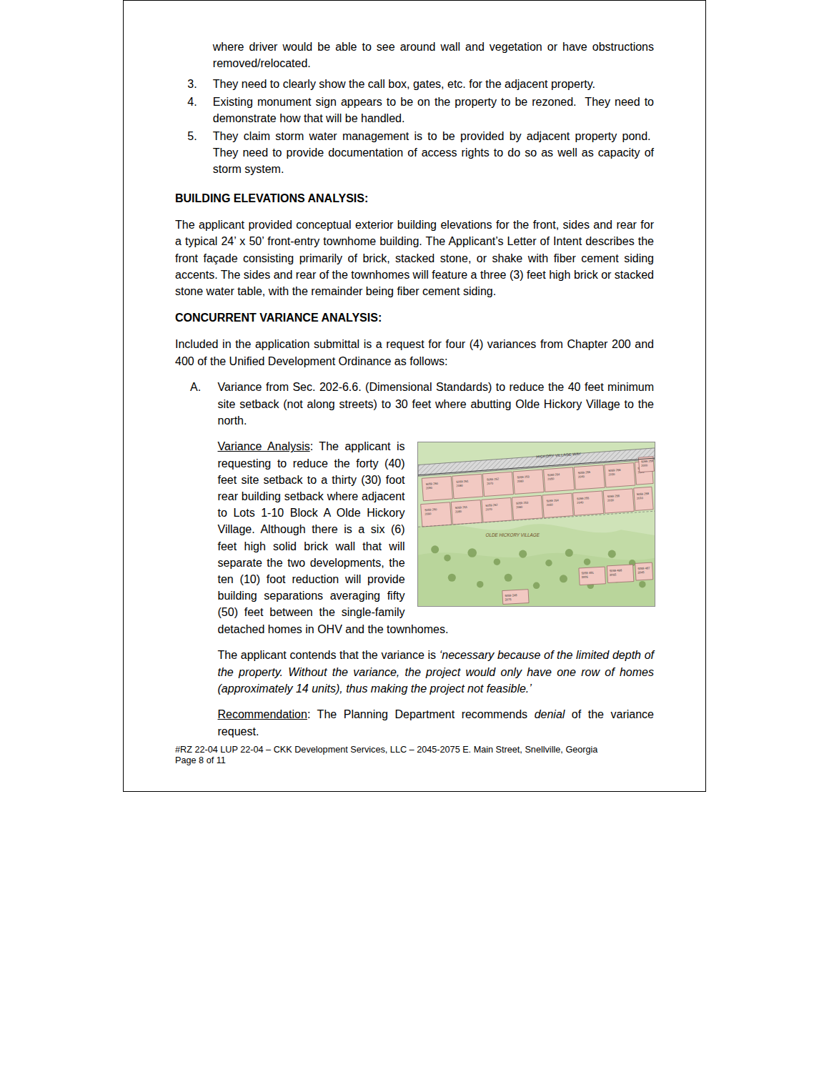where driver would be able to see around wall and vegetation or have obstructions removed/relocated.
3. They need to clearly show the call box, gates, etc. for the adjacent property.
4. Existing monument sign appears to be on the property to be rezoned. They need to demonstrate how that will be handled.
5. They claim storm water management is to be provided by adjacent property pond. They need to provide documentation of access rights to do so as well as capacity of storm system.
Building Elevations Analysis:
The applicant provided conceptual exterior building elevations for the front, sides and rear for a typical 24’ x 50’ front-entry townhome building. The Applicant’s Letter of Intent describes the front façade consisting primarily of brick, stacked stone, or shake with fiber cement siding accents. The sides and rear of the townhomes will feature a three (3) feet high brick or stacked stone water table, with the remainder being fiber cement siding.
Concurrent Variance Analysis:
Included in the application submittal is a request for four (4) variances from Chapter 200 and 400 of the Unified Development Ordinance as follows:
A.
Variance from Sec. 202-6.6. (Dimensional Standards) to reduce the 40 feet minimum site setback (not along streets) to 30 feet where abutting Olde Hickory Village to the north.
HICKORY VILLAGE WAY 5059 250 2090 5059 251 2080 5059 252 2070 5059 253 2060 5059 254 2050 5059 255 2040 5059 256 2030 5059 257 2020 5059 250 2090 5059 251 2080 5059 252 2070 5059 253 2060 5059 254 2050 5059 255 2040 5059 256 2030 5059 258 2010 5059 259 2000 OLDE HICKORY VILLAGE 5059 481 2005 5059 486 2055 5059 487 2045 5059 248 2075
Variance Analysis: The applicant is requesting to reduce the forty (40) feet site setback to a thirty (30) foot rear building setback where adjacent to Lots 1-10 Block A Olde Hickory Village. Although there is a six (6) feet high solid brick wall that will separate the two developments, the ten (10) foot reduction will provide building separations averaging fifty (50) feet between the single-family detached homes in OHV and the townhomes.
The applicant contends that the variance is ‘necessary because of the limited depth of the property. Without the variance, the project would only have one row of homes (approximately 14 units), thus making the project not feasible.’
Recommendation: The Planning Department recommends denial of the variance request.
#RZ 22-04 LUP 22-04 – CKK Development Services, LLC – 2045-2075 E. Main Street, Snellville, Georgia Page 8 of 11